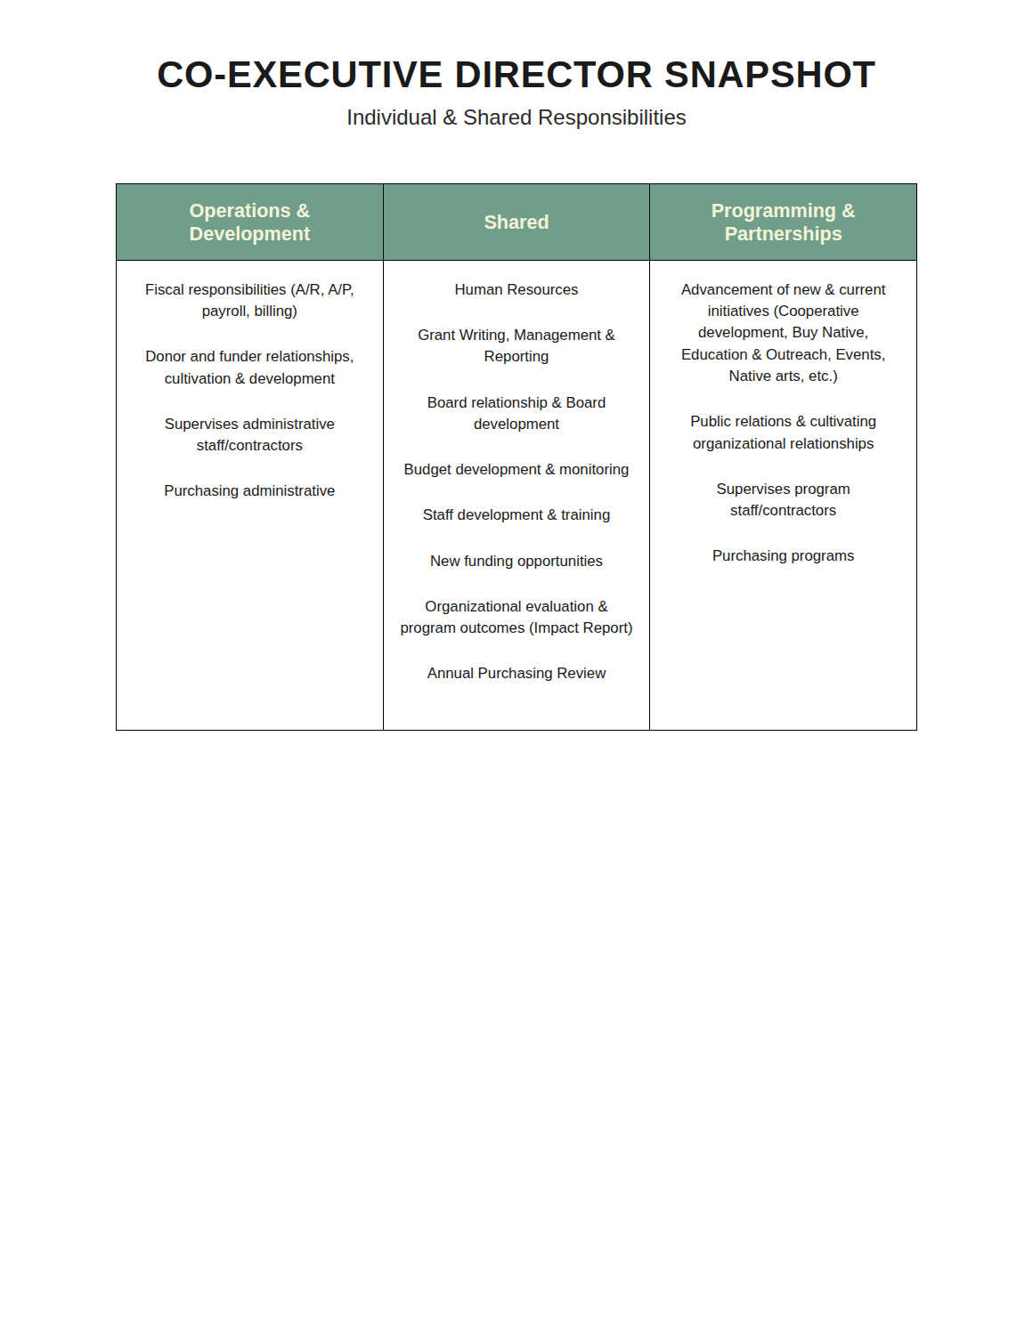Co-Executive Director Snapshot
Individual & Shared Responsibilities
| Operations & Development | Shared | Programming & Partnerships |
| --- | --- | --- |
| Fiscal responsibilities (A/R, A/P, payroll, billing) Donor and funder relationships, cultivation & development Supervises administrative staff/contractors Purchasing administrative | Human Resources Grant Writing, Management & Reporting Board relationship & Board development Budget development & monitoring Staff development & training New funding opportunities Organizational evaluation & program outcomes (Impact Report) Annual Purchasing Review | Advancement of new & current initiatives (Cooperative development, Buy Native, Education & Outreach, Events, Native arts, etc.) Public relations & cultivating organizational relationships Supervises program staff/contractors Purchasing programs |